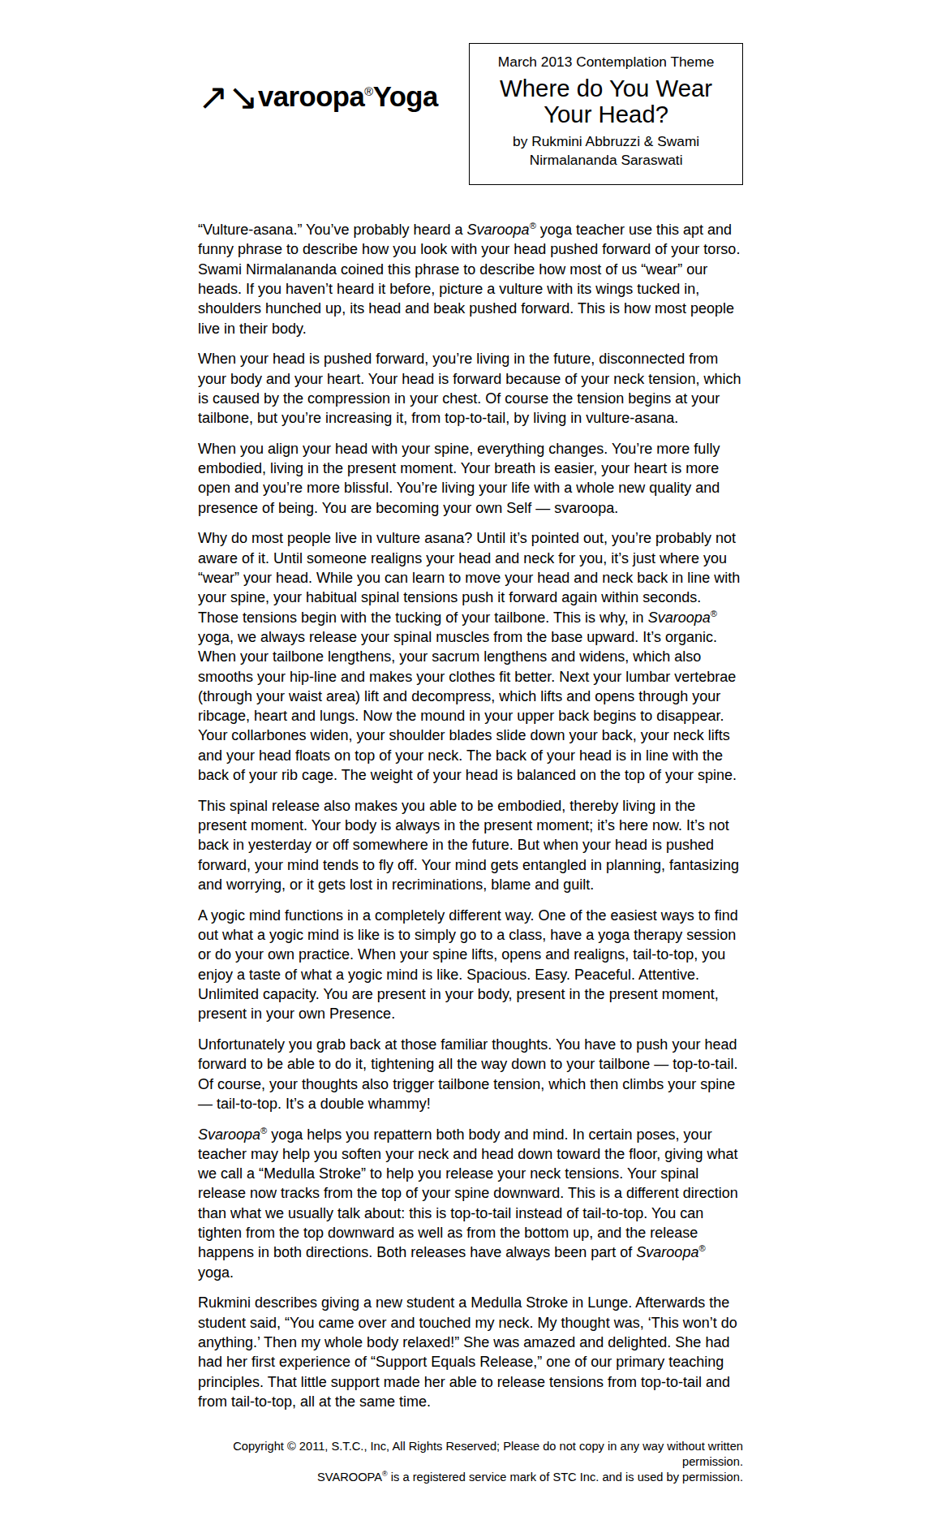↗↘varoopa®Yoga
March 2013 Contemplation Theme
Where do You Wear Your Head?
by Rukmini Abbruzzi & Swami Nirmalananda Saraswati
“Vulture-asana.” You’ve probably heard a Svaroopa® yoga teacher use this apt and funny phrase to describe how you look with your head pushed forward of your torso. Swami Nirmalananda coined this phrase to describe how most of us “wear” our heads. If you haven’t heard it before, picture a vulture with its wings tucked in, shoulders hunched up, its head and beak pushed forward. This is how most people live in their body.
When your head is pushed forward, you’re living in the future, disconnected from your body and your heart. Your head is forward because of your neck tension, which is caused by the compression in your chest. Of course the tension begins at your tailbone, but you’re increasing it, from top-to-tail, by living in vulture-asana.
When you align your head with your spine, everything changes. You’re more fully embodied, living in the present moment. Your breath is easier, your heart is more open and you’re more blissful. You’re living your life with a whole new quality and presence of being. You are becoming your own Self — svaroopa.
Why do most people live in vulture asana? Until it’s pointed out, you’re probably not aware of it. Until someone realigns your head and neck for you, it’s just where you “wear” your head. While you can learn to move your head and neck back in line with your spine, your habitual spinal tensions push it forward again within seconds. Those tensions begin with the tucking of your tailbone. This is why, in Svaroopa® yoga, we always release your spinal muscles from the base upward. It’s organic. When your tailbone lengthens, your sacrum lengthens and widens, which also smooths your hip-line and makes your clothes fit better. Next your lumbar vertebrae (through your waist area) lift and decompress, which lifts and opens through your ribcage, heart and lungs. Now the mound in your upper back begins to disappear. Your collarbones widen, your shoulder blades slide down your back, your neck lifts and your head floats on top of your neck. The back of your head is in line with the back of your rib cage. The weight of your head is balanced on the top of your spine.
This spinal release also makes you able to be embodied, thereby living in the present moment. Your body is always in the present moment; it’s here now. It’s not back in yesterday or off somewhere in the future. But when your head is pushed forward, your mind tends to fly off. Your mind gets entangled in planning, fantasizing and worrying, or it gets lost in recriminations, blame and guilt.
A yogic mind functions in a completely different way. One of the easiest ways to find out what a yogic mind is like is to simply go to a class, have a yoga therapy session or do your own practice. When your spine lifts, opens and realigns, tail-to-top, you enjoy a taste of what a yogic mind is like. Spacious. Easy. Peaceful. Attentive. Unlimited capacity. You are present in your body, present in the present moment, present in your own Presence.
Unfortunately you grab back at those familiar thoughts. You have to push your head forward to be able to do it, tightening all the way down to your tailbone — top-to-tail. Of course, your thoughts also trigger tailbone tension, which then climbs your spine — tail-to-top. It’s a double whammy!
Svaroopa® yoga helps you repattern both body and mind. In certain poses, your teacher may help you soften your neck and head down toward the floor, giving what we call a “Medulla Stroke” to help you release your neck tensions. Your spinal release now tracks from the top of your spine downward. This is a different direction than what we usually talk about: this is top-to-tail instead of tail-to-top. You can tighten from the top downward as well as from the bottom up, and the release happens in both directions. Both releases have always been part of Svaroopa® yoga.
Rukmini describes giving a new student a Medulla Stroke in Lunge. Afterwards the student said, “You came over and touched my neck. My thought was, ‘This won’t do anything.’ Then my whole body relaxed!” She was amazed and delighted. She had had her first experience of “Support Equals Release,” one of our primary teaching principles. That little support made her able to release tensions from top-to-tail and from tail-to-top, all at the same time.
Copyright © 2011, S.T.C., Inc, All Rights Reserved; Please do not copy in any way without written permission.
SVAROOPA® is a registered service mark of STC Inc. and is used by permission.